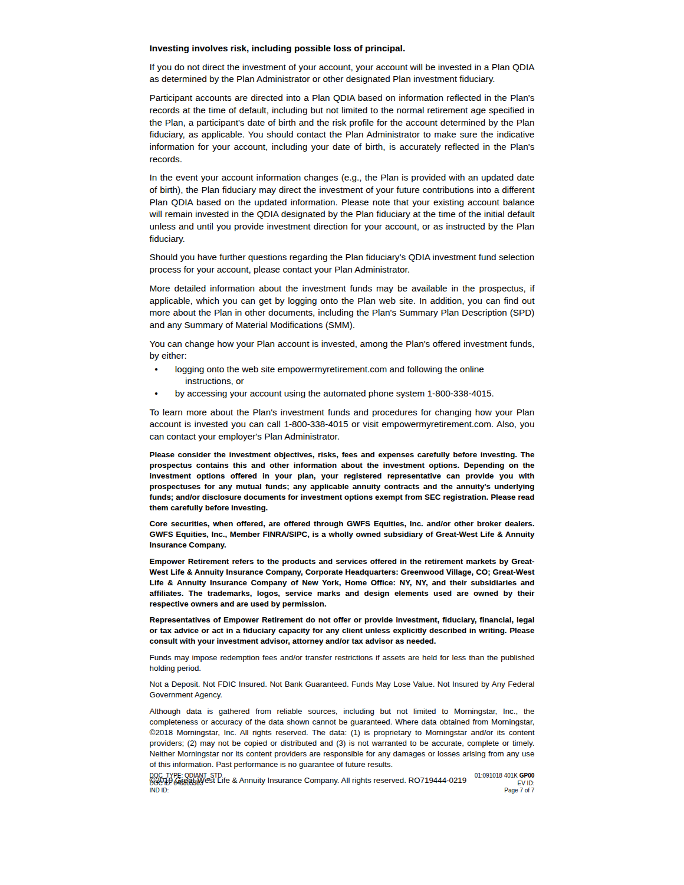Investing involves risk, including possible loss of principal.
If you do not direct the investment of your account, your account will be invested in a Plan QDIA as determined by the Plan Administrator or other designated Plan investment fiduciary.
Participant accounts are directed into a Plan QDIA based on information reflected in the Plan's records at the time of default, including but not limited to the normal retirement age specified in the Plan, a participant's date of birth and the risk profile for the account determined by the Plan fiduciary, as applicable. You should contact the Plan Administrator to make sure the indicative information for your account, including your date of birth, is accurately reflected in the Plan's records.
In the event your account information changes (e.g., the Plan is provided with an updated date of birth), the Plan fiduciary may direct the investment of your future contributions into a different Plan QDIA based on the updated information. Please note that your existing account balance will remain invested in the QDIA designated by the Plan fiduciary at the time of the initial default unless and until you provide investment direction for your account, or as instructed by the Plan fiduciary.
Should you have further questions regarding the Plan fiduciary's QDIA investment fund selection process for your account, please contact your Plan Administrator.
More detailed information about the investment funds may be available in the prospectus, if applicable, which you can get by logging onto the Plan web site. In addition, you can find out more about the Plan in other documents, including the Plan's Summary Plan Description (SPD) and any Summary of Material Modifications (SMM).
You can change how your Plan account is invested, among the Plan's offered investment funds, by either:
logging onto the web site empowermyretirement.com and following the online instructions, or
by accessing your account using the automated phone system 1-800-338-4015.
To learn more about the Plan's investment funds and procedures for changing how your Plan account is invested you can call 1-800-338-4015 or visit empowermyretirement.com. Also, you can contact your employer's Plan Administrator.
Please consider the investment objectives, risks, fees and expenses carefully before investing. The prospectus contains this and other information about the investment options. Depending on the investment options offered in your plan, your registered representative can provide you with prospectuses for any mutual funds; any applicable annuity contracts and the annuity's underlying funds; and/or disclosure documents for investment options exempt from SEC registration. Please read them carefully before investing.
Core securities, when offered, are offered through GWFS Equities, Inc. and/or other broker dealers. GWFS Equities, Inc., Member FINRA/SIPC, is a wholly owned subsidiary of Great-West Life & Annuity Insurance Company.
Empower Retirement refers to the products and services offered in the retirement markets by Great-West Life & Annuity Insurance Company, Corporate Headquarters: Greenwood Village, CO; Great-West Life & Annuity Insurance Company of New York, Home Office: NY, NY, and their subsidiaries and affiliates. The trademarks, logos, service marks and design elements used are owned by their respective owners and are used by permission.
Representatives of Empower Retirement do not offer or provide investment, fiduciary, financial, legal or tax advice or act in a fiduciary capacity for any client unless explicitly described in writing. Please consult with your investment advisor, attorney and/or tax advisor as needed.
Funds may impose redemption fees and/or transfer restrictions if assets are held for less than the published holding period.
Not a Deposit. Not FDIC Insured. Not Bank Guaranteed. Funds May Lose Value. Not Insured by Any Federal Government Agency.
Although data is gathered from reliable sources, including but not limited to Morningstar, Inc., the completeness or accuracy of the data shown cannot be guaranteed. Where data obtained from Morningstar, ©2018 Morningstar, Inc. All rights reserved. The data: (1) is proprietary to Morningstar and/or its content providers; (2) may not be copied or distributed and (3) is not warranted to be accurate, complete or timely. Neither Morningstar nor its content providers are responsible for any damages or losses arising from any use of this information. Past performance is no guarantee of future results.
©2019 Great-West Life & Annuity Insurance Company. All rights reserved. RO719444-0219
DOC_TYPE: QDIANT_STD
DOC ID: 646805363
IND ID:
01:091018 401K GP00
EV ID:
Page 7 of 7